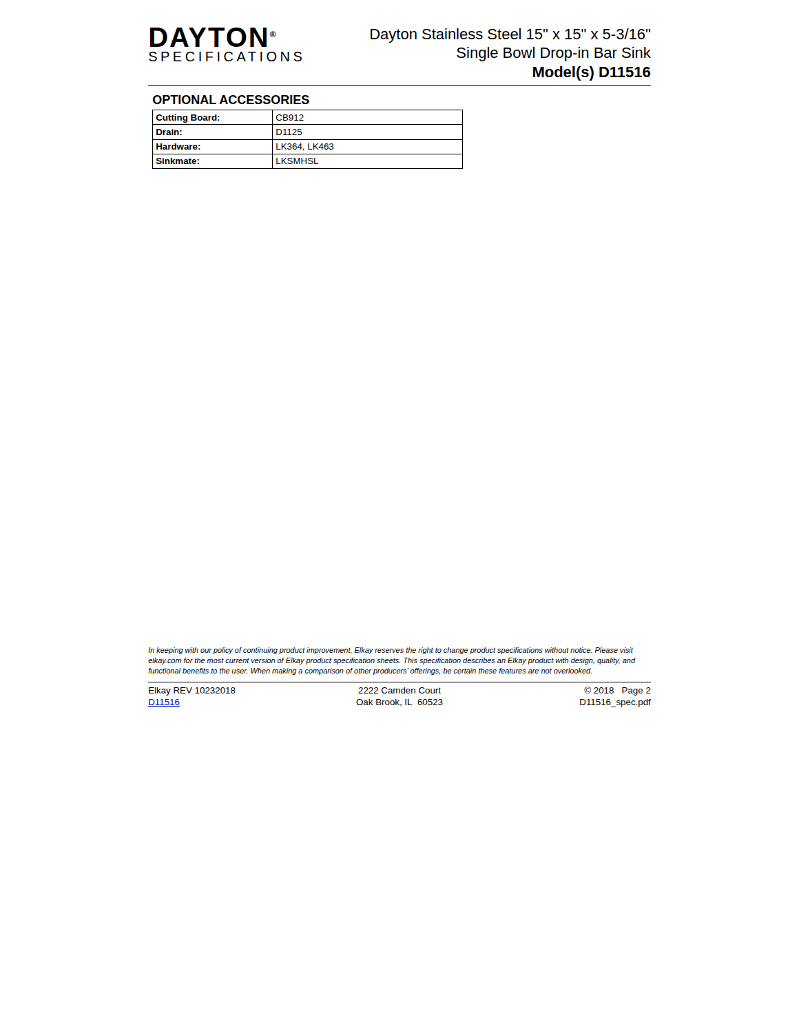DAYTON®
SPECIFICATIONS
Dayton Stainless Steel 15" x 15" x 5-3/16"
Single Bowl Drop-in Bar Sink
Model(s) D11516
OPTIONAL ACCESSORIES
| Cutting Board: | CB912 |
| Drain: | D1125 |
| Hardware: | LK364, LK463 |
| Sinkmate: | LKSMHSL |
In keeping with our policy of continuing product improvement, Elkay reserves the right to change product specifications without notice. Please visit elkay.com for the most current version of Elkay product specification sheets. This specification describes an Elkay product with design, quality, and functional benefits to the user. When making a comparison of other producers’ offerings, be certain these features are not overlooked.
Elkay REV 10232018
D11516
2222 Camden Court
Oak Brook, IL 60523
© 2018 Page 2
D11516_spec.pdf